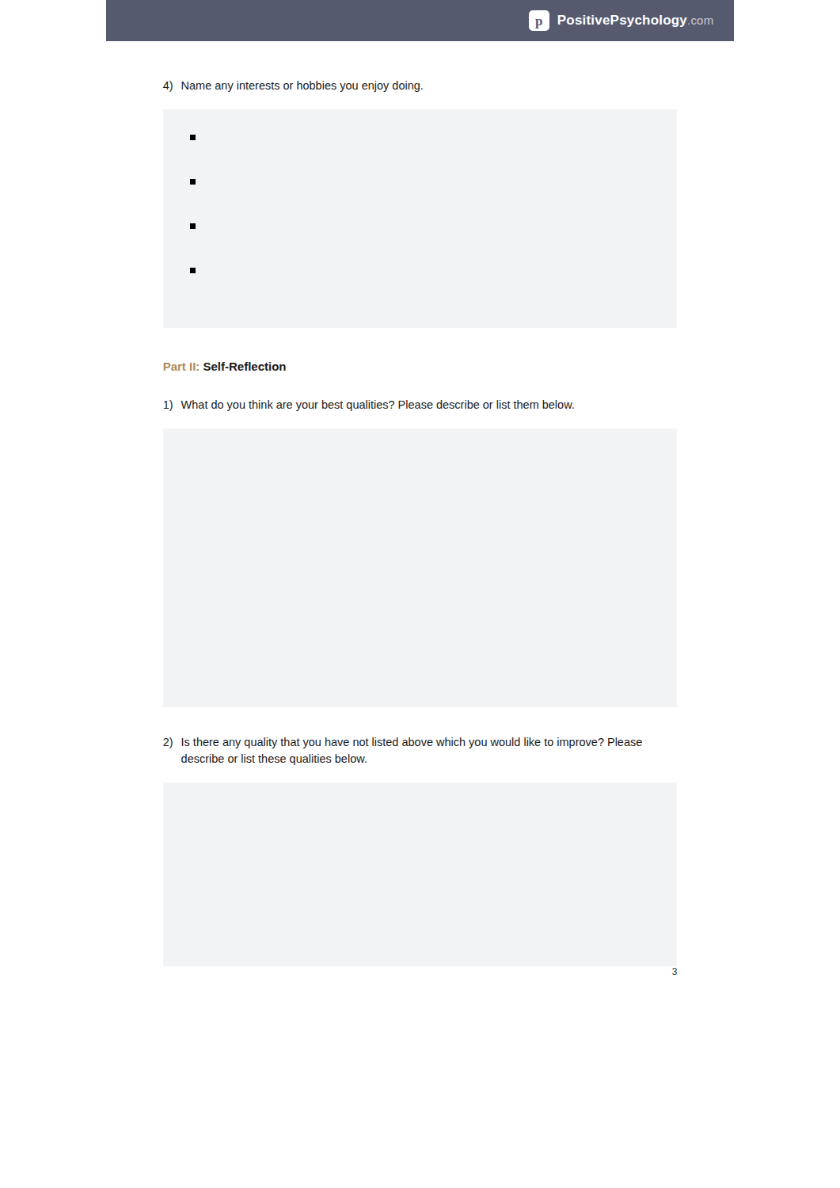p
PositivePsychology.com
4) Name any interests or hobbies you enjoy doing.
Part II: Self-Reflection
1) What do you think are your best qualities? Please describe or list them below.
2) Is there any quality that you have not listed above which you would like to improve? Please describe or list these qualities below.
3